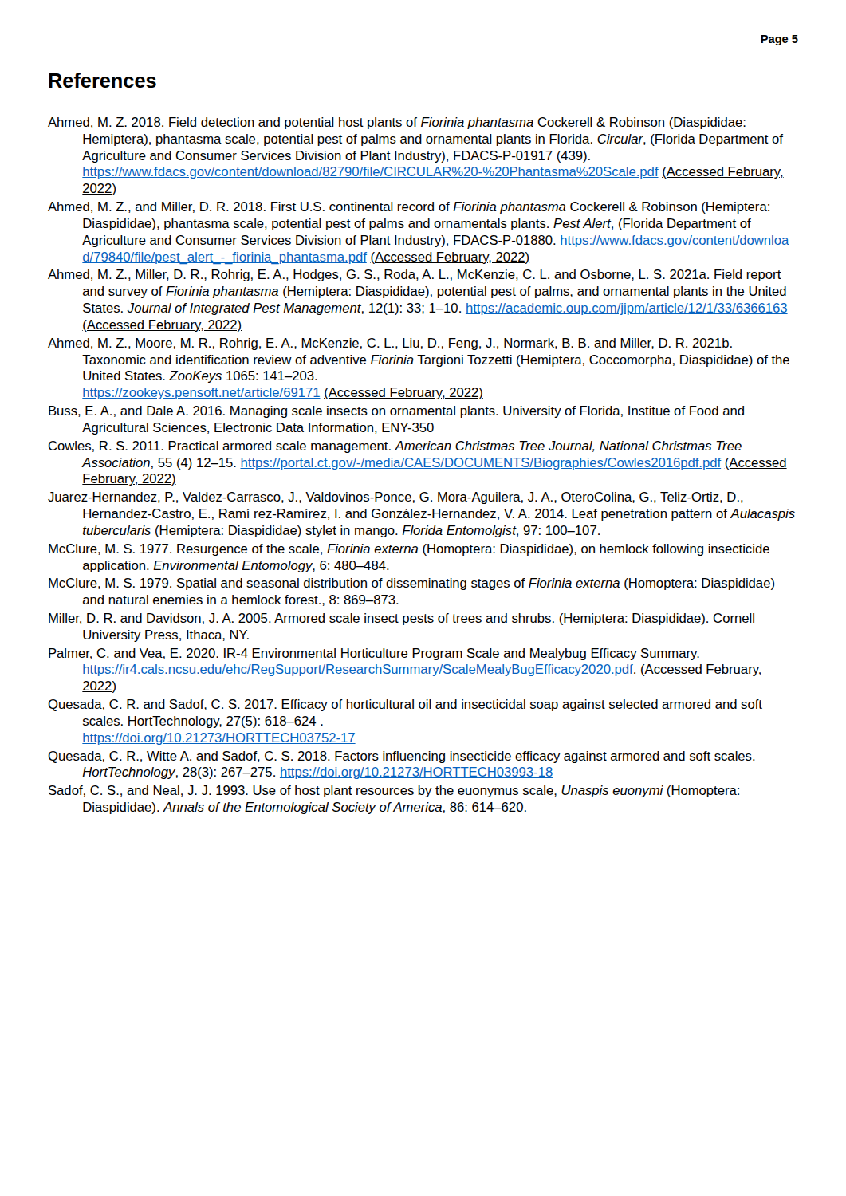Page 5
References
Ahmed, M. Z. 2018. Field detection and potential host plants of Fiorinia phantasma Cockerell & Robinson (Diaspididae: Hemiptera), phantasma scale, potential pest of palms and ornamental plants in Florida. Circular, (Florida Department of Agriculture and Consumer Services Division of Plant Industry), FDACS-P-01917 (439).
https://www.fdacs.gov/content/download/82790/file/CIRCULAR%20-%20Phantasma%20Scale.pdf (Accessed February, 2022)
Ahmed, M. Z., and Miller, D. R. 2018. First U.S. continental record of Fiorinia phantasma Cockerell & Robinson (Hemiptera: Diaspididae), phantasma scale, potential pest of palms and ornamentals plants. Pest Alert, (Florida Department of Agriculture and Consumer Services Division of Plant Industry), FDACS-P-01880. https://www.fdacs.gov/content/download/79840/file/pest_alert_-_fiorinia_phantasma.pdf (Accessed February, 2022)
Ahmed, M. Z., Miller, D. R., Rohrig, E. A., Hodges, G. S., Roda, A. L., McKenzie, C. L. and Osborne, L. S. 2021a. Field report and survey of Fiorinia phantasma (Hemiptera: Diaspididae), potential pest of palms, and ornamental plants in the United States. Journal of Integrated Pest Management, 12(1): 33; 1–10. https://academic.oup.com/jipm/article/12/1/33/6366163 (Accessed February, 2022)
Ahmed, M. Z., Moore, M. R., Rohrig, E. A., McKenzie, C. L., Liu, D., Feng, J., Normark, B. B. and Miller, D. R. 2021b. Taxonomic and identification review of adventive Fiorinia Targioni Tozzetti (Hemiptera, Coccomorpha, Diaspididae) of the United States. ZooKeys 1065: 141–203.
https://zookeys.pensoft.net/article/69171 (Accessed February, 2022)
Buss, E. A., and Dale A. 2016. Managing scale insects on ornamental plants. University of Florida, Institue of Food and Agricultural Sciences, Electronic Data Information, ENY-350
Cowles, R. S. 2011. Practical armored scale management. American Christmas Tree Journal, National Christmas Tree Association, 55 (4) 12–15. https://portal.ct.gov/-/media/CAES/DOCUMENTS/Biographies/Cowles2016pdf.pdf (Accessed February, 2022)
Juarez-Hernandez, P., Valdez-Carrasco, J., Valdovinos-Ponce, G. Mora-Aguilera, J. A., OteroColina, G., Teliz-Ortiz, D., Hernandez-Castro, E., Ramí rez-Ramírez, I. and González-Hernandez, V. A. 2014. Leaf penetration pattern of Aulacaspis tubercularis (Hemiptera: Diaspididae) stylet in mango. Florida Entomolgist, 97: 100–107.
McClure, M. S. 1977. Resurgence of the scale, Fiorinia externa (Homoptera: Diaspididae), on hemlock following insecticide application. Environmental Entomology, 6: 480–484.
McClure, M. S. 1979. Spatial and seasonal distribution of disseminating stages of Fiorinia externa (Homoptera: Diaspididae) and natural enemies in a hemlock forest., 8: 869–873.
Miller, D. R. and Davidson, J. A. 2005. Armored scale insect pests of trees and shrubs. (Hemiptera: Diaspididae). Cornell University Press, Ithaca, NY.
Palmer, C. and Vea, E. 2020. IR-4 Environmental Horticulture Program Scale and Mealybug Efficacy Summary.
https://ir4.cals.ncsu.edu/ehc/RegSupport/ResearchSummary/ScaleMealyBugEfficacy2020.pdf. (Accessed February, 2022)
Quesada, C. R. and Sadof, C. S. 2017. Efficacy of horticultural oil and insecticidal soap against selected armored and soft scales. HortTechnology, 27(5): 618–624 .
https://doi.org/10.21273/HORTTECH03752-17
Quesada, C. R., Witte A. and Sadof, C. S. 2018. Factors influencing insecticide efficacy against armored and soft scales. HortTechnology, 28(3): 267–275. https://doi.org/10.21273/HORTTECH03993-18
Sadof, C. S., and Neal, J. J. 1993. Use of host plant resources by the euonymus scale, Unaspis euonymi (Homoptera: Diaspididae). Annals of the Entomological Society of America, 86: 614–620.